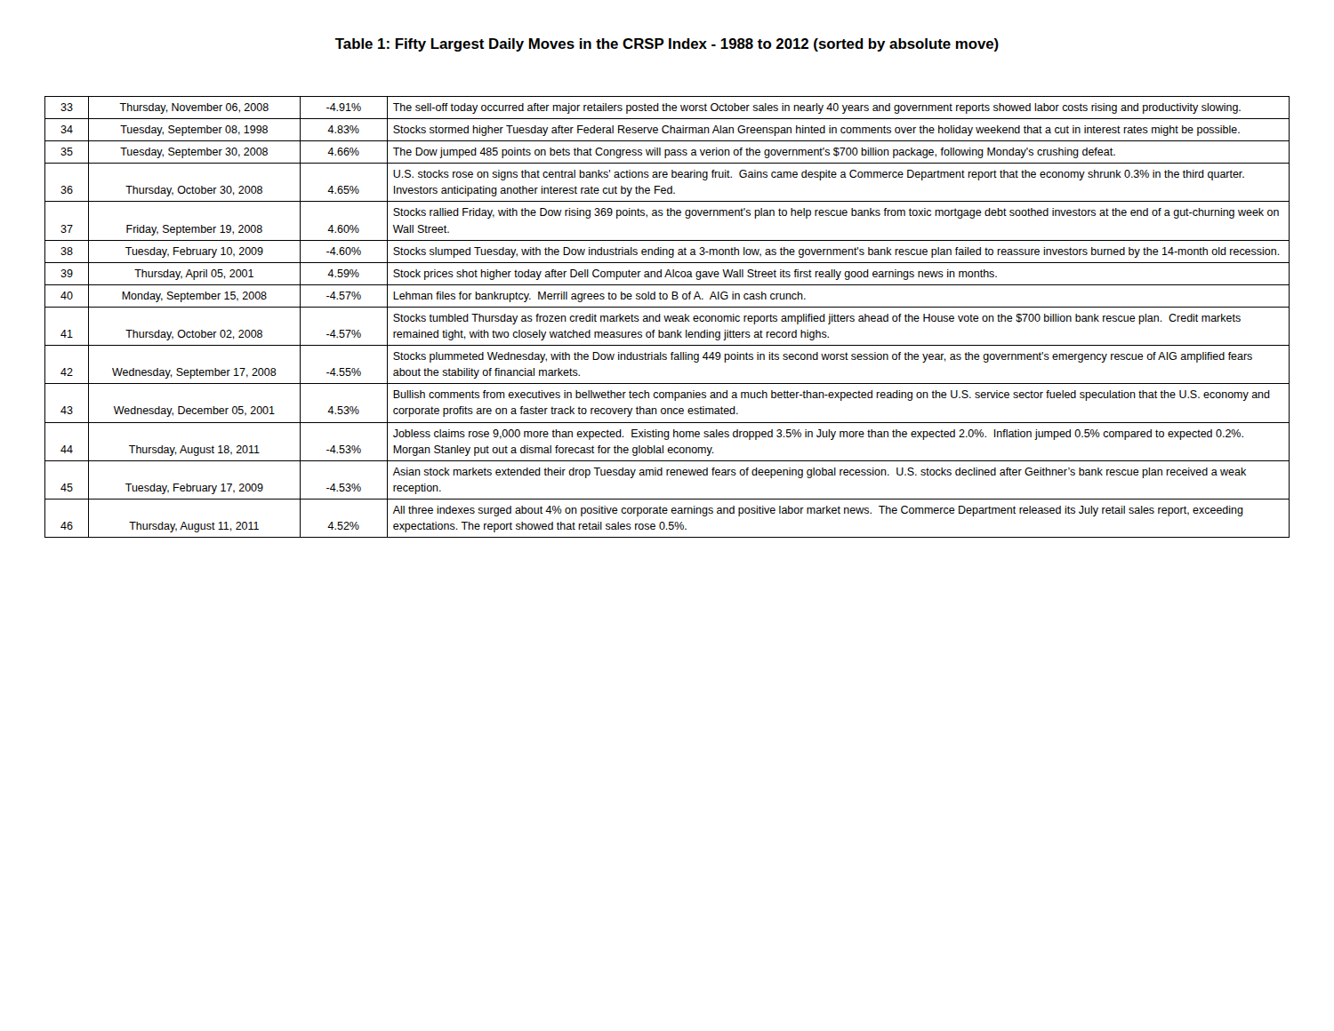Table 1: Fifty Largest Daily Moves in the CRSP Index - 1988 to 2012 (sorted by absolute move)
| 33 | Thursday, November 06, 2008 | -4.91% | The sell-off today occurred after major retailers posted the worst October sales in nearly 40 years and government reports showed labor costs rising and productivity slowing. |
| 34 | Tuesday, September 08, 1998 | 4.83% | Stocks stormed higher Tuesday after Federal Reserve Chairman Alan Greenspan hinted in comments over the holiday weekend that a cut in interest rates might be possible. |
| 35 | Tuesday, September 30, 2008 | 4.66% | The Dow jumped 485 points on bets that Congress will pass a verion of the government's $700 billion package, following Monday's crushing defeat. |
| 36 | Thursday, October 30, 2008 | 4.65% | U.S. stocks rose on signs that central banks' actions are bearing fruit. Gains came despite a Commerce Department report that the economy shrunk 0.3% in the third quarter. Investors anticipating another interest rate cut by the Fed. |
| 37 | Friday, September 19, 2008 | 4.60% | Stocks rallied Friday, with the Dow rising 369 points, as the government's plan to help rescue banks from toxic mortgage debt soothed investors at the end of a gut-churning week on Wall Street. |
| 38 | Tuesday, February 10, 2009 | -4.60% | Stocks slumped Tuesday, with the Dow industrials ending at a 3-month low, as the government's bank rescue plan failed to reassure investors burned by the 14-month old recession. |
| 39 | Thursday, April 05, 2001 | 4.59% | Stock prices shot higher today after Dell Computer and Alcoa gave Wall Street its first really good earnings news in months. |
| 40 | Monday, September 15, 2008 | -4.57% | Lehman files for bankruptcy. Merrill agrees to be sold to B of A. AIG in cash crunch. |
| 41 | Thursday, October 02, 2008 | -4.57% | Stocks tumbled Thursday as frozen credit markets and weak economic reports amplified jitters ahead of the House vote on the $700 billion bank rescue plan. Credit markets remained tight, with two closely watched measures of bank lending jitters at record highs. |
| 42 | Wednesday, September 17, 2008 | -4.55% | Stocks plummeted Wednesday, with the Dow industrials falling 449 points in its second worst session of the year, as the government's emergency rescue of AIG amplified fears about the stability of financial markets. |
| 43 | Wednesday, December 05, 2001 | 4.53% | Bullish comments from executives in bellwether tech companies and a much better-than-expected reading on the U.S. service sector fueled speculation that the U.S. economy and corporate profits are on a faster track to recovery than once estimated. |
| 44 | Thursday, August 18, 2011 | -4.53% | Jobless claims rose 9,000 more than expected. Existing home sales dropped 3.5% in July more than the expected 2.0%. Inflation jumped 0.5% compared to expected 0.2%. Morgan Stanley put out a dismal forecast for the globlal economy. |
| 45 | Tuesday, February 17, 2009 | -4.53% | Asian stock markets extended their drop Tuesday amid renewed fears of deepening global recession. U.S. stocks declined after Geithner’s bank rescue plan received a weak reception. |
| 46 | Thursday, August 11, 2011 | 4.52% | All three indexes surged about 4% on positive corporate earnings and positive labor market news. The Commerce Department released its July retail sales report, exceeding expectations. The report showed that retail sales rose 0.5%. |